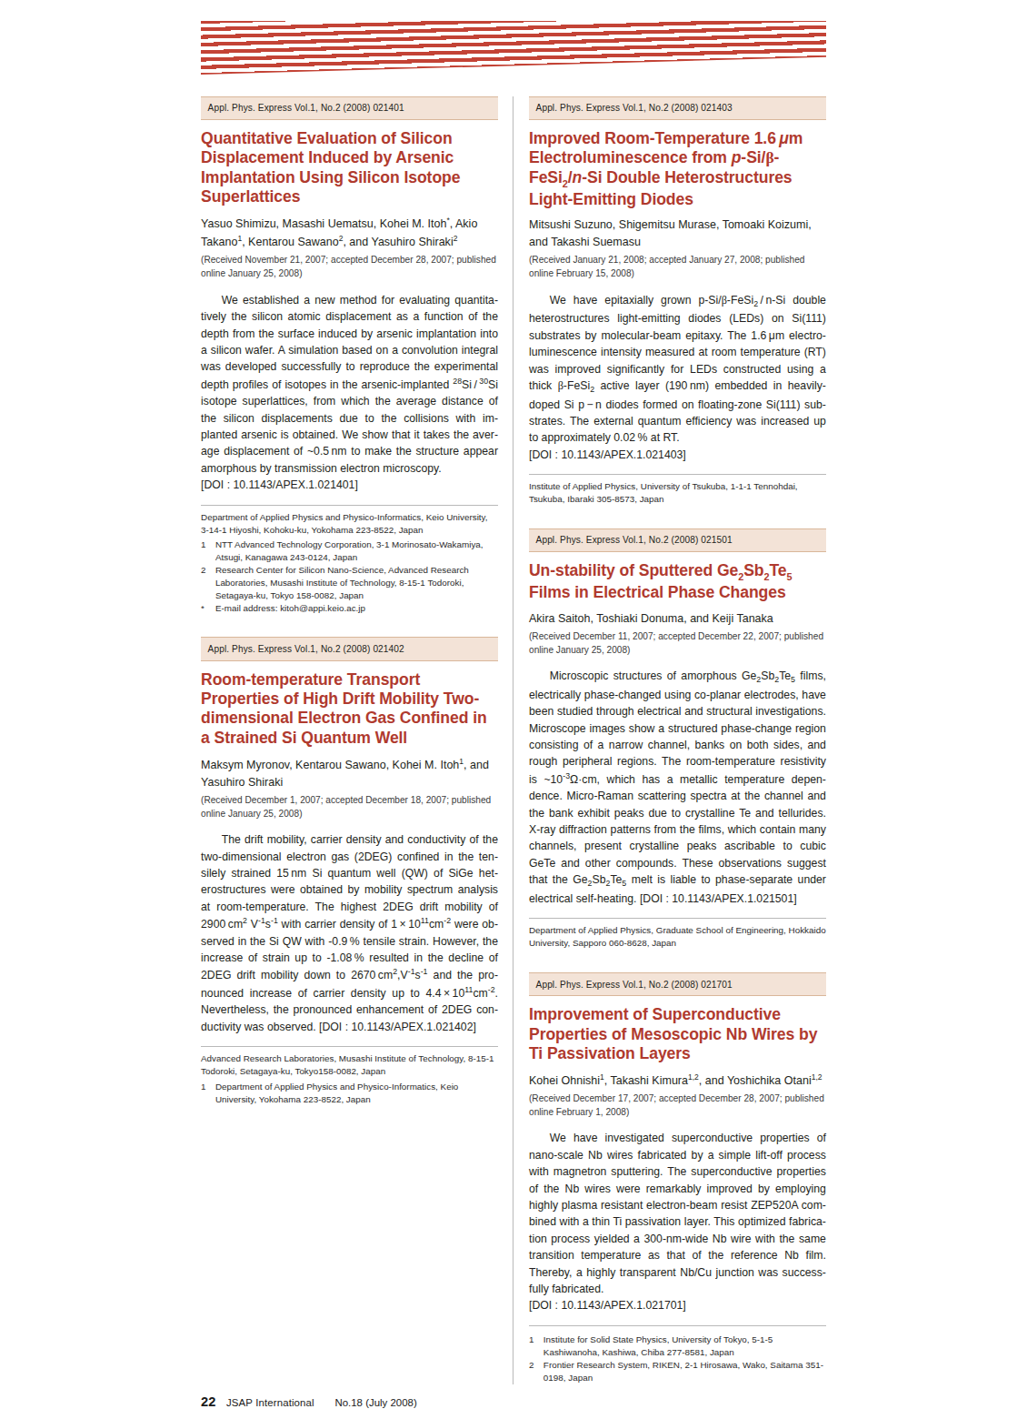Appl. Phys. Express Vol.1, No.2 (2008) 021401
Quantitative Evaluation of Silicon Displacement Induced by Arsenic Implantation Using Silicon Isotope Superlattices
Yasuo Shimizu, Masashi Uematsu, Kohei M. Itoh*, Akio Takano1, Kentarou Sawano2, and Yasuhiro Shiraki2
(Received November 21, 2007; accepted December 28, 2007; published online January 25, 2008)
We established a new method for evaluating quantitatively the silicon atomic displacement as a function of the depth from the surface induced by arsenic implantation into a silicon wafer. A simulation based on a convolution integral was developed successfully to reproduce the experimental depth profiles of isotopes in the arsenic-implanted 28Si / 30Si isotope superlattices, from which the average distance of the silicon displacements due to the collisions with implanted arsenic is obtained. We show that it takes the average displacement of ~0.5 nm to make the structure appear amorphous by transmission electron microscopy.
[DOI : 10.1143/APEX.1.021401]
Department of Applied Physics and Physico-Informatics, Keio University, 3-14-1 Hiyoshi, Kohoku-ku, Yokohama 223-8522, Japan
1 NTT Advanced Technology Corporation, 3-1 Morinosato-Wakamiya, Atsugi, Kanagawa 243-0124, Japan
2 Research Center for Silicon Nano-Science, Advanced Research Laboratories, Musashi Institute of Technology, 8-15-1 Todoroki, Setagaya-ku, Tokyo 158-0082, Japan
*E-mail address: kitoh@appi.keio.ac.jp
Appl. Phys. Express Vol.1, No.2 (2008) 021402
Room-temperature Transport Properties of High Drift Mobility Two-dimensional Electron Gas Confined in a Strained Si Quantum Well
Maksym Myronov, Kentarou Sawano, Kohei M. Itoh1, and Yasuhiro Shiraki
(Received December 1, 2007; accepted December 18, 2007; published online January 25, 2008)
The drift mobility, carrier density and conductivity of the two-dimensional electron gas (2DEG) confined in the tensilely strained 15 nm Si quantum well (QW) of SiGe heterostructures were obtained by mobility spectrum analysis at room-temperature. The highest 2DEG drift mobility of 2900 cm2 V-1s-1 with carrier density of 1 × 1011cm-2 were observed in the Si QW with -0.9 % tensile strain. However, the increase of strain up to -1.08 % resulted in the decline of 2DEG drift mobility down to 2670 cm2,V-1s-1 and the pronounced increase of carrier density up to 4.4 × 1011cm-2. Nevertheless, the pronounced enhancement of 2DEG conductivity was observed. [DOI : 10.1143/APEX.1.021402]
Advanced Research Laboratories, Musashi Institute of Technology, 8-15-1 Todoroki, Setagaya-ku, Tokyo158-0082, Japan
1 Department of Applied Physics and Physico-Informatics, Keio University, Yokohama 223-8522, Japan
Appl. Phys. Express Vol.1, No.2 (2008) 021403
Improved Room-Temperature 1.6 μm Electroluminescence from p-Si/β-FeSi2/n-Si Double Heterostructures Light-Emitting Diodes
Mitsushi Suzuno, Shigemitsu Murase, Tomoaki Koizumi, and Takashi Suemasu
(Received January 21, 2008; accepted January 27, 2008; published online February 15, 2008)
We have epitaxially grown p-Si/β-FeSi2 / n-Si double heterostructures light-emitting diodes (LEDs) on Si(111) substrates by molecular-beam epitaxy. The 1.6 μm electroluminescence intensity measured at room temperature (RT) was improved significantly for LEDs constructed using a thick β-FeSi2 active layer (190 nm) embedded in heavily-doped Si p − n diodes formed on floating-zone Si(111) substrates. The external quantum efficiency was increased up to approximately 0.02 % at RT.
[DOI : 10.1143/APEX.1.021403]
Institute of Applied Physics, University of Tsukuba, 1-1-1 Tennohdai, Tsukuba, Ibaraki 305-8573, Japan
Appl. Phys. Express Vol.1, No.2 (2008) 021501
Un-stability of Sputtered Ge2Sb2Te5 Films in Electrical Phase Changes
Akira Saitoh, Toshiaki Donuma, and Keiji Tanaka
(Received December 11, 2007; accepted December 22, 2007; published online January 25, 2008)
Microscopic structures of amorphous Ge2Sb2Te5 films, electrically phase-changed using co-planar electrodes, have been studied through electrical and structural investigations. Microscope images show a structured phase-change region consisting of a narrow channel, banks on both sides, and rough peripheral regions. The room-temperature resistivity is ~10-3Ω·cm, which has a metallic temperature dependence. Micro-Raman scattering spectra at the channel and the bank exhibit peaks due to crystalline Te and tellurides. X-ray diffraction patterns from the films, which contain many channels, present crystalline peaks ascribable to cubic GeTe and other compounds. These observations suggest that the Ge2Sb2Te5 melt is liable to phase-separate under electrical self-heating. [DOI : 10.1143/APEX.1.021501]
Department of Applied Physics, Graduate School of Engineering, Hokkaido University, Sapporo 060-8628, Japan
Appl. Phys. Express Vol.1, No.2 (2008) 021701
Improvement of Superconductive Properties of Mesoscopic Nb Wires by Ti Passivation Layers
Kohei Ohnishi1, Takashi Kimura1,2, and Yoshichika Otani1,2
(Received December 17, 2007; accepted December 28, 2007; published online February 1, 2008)
We have investigated superconductive properties of nano-scale Nb wires fabricated by a simple lift-off process with magnetron sputtering. The superconductive properties of the Nb wires were remarkably improved by employing highly plasma resistant electron-beam resist ZEP520A combined with a thin Ti passivation layer. This optimized fabrication process yielded a 300-nm-wide Nb wire with the same transition temperature as that of the reference Nb film. Thereby, a highly transparent Nb/Cu junction was successfully fabricated.
[DOI : 10.1143/APEX.1.021701]
1 Institute for Solid State Physics, University of Tokyo, 5-1-5 Kashiwanoha, Kashiwa, Chiba 277-8581, Japan
2 Frontier Research System, RIKEN, 2-1 Hirosawa, Wako, Saitama 351-0198, Japan
22 JSAP International No.18 (July 2008)